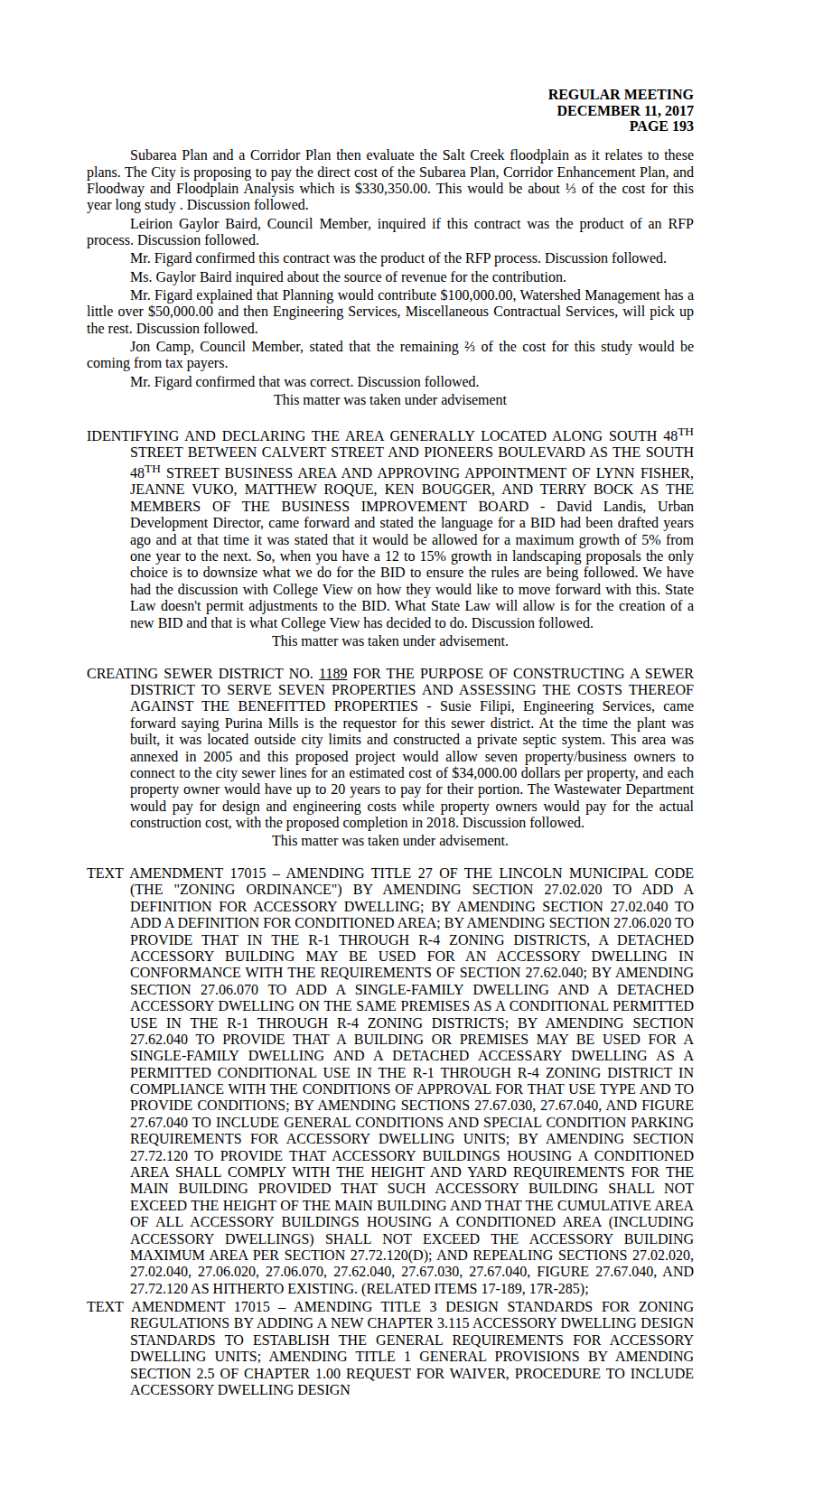REGULAR MEETING
DECEMBER 11, 2017
PAGE 193
Subarea Plan and a Corridor Plan then evaluate the Salt Creek floodplain as it relates to these plans. The City is proposing to pay the direct cost of the Subarea Plan, Corridor Enhancement Plan, and Floodway and Floodplain Analysis which is $330,350.00. This would be about ⅓ of the cost for this year long study . Discussion followed.
Leirion Gaylor Baird, Council Member, inquired if this contract was the product of an RFP process. Discussion followed.
Mr. Figard confirmed this contract was the product of the RFP process. Discussion followed.
Ms. Gaylor Baird inquired about the source of revenue for the contribution.
Mr. Figard explained that Planning would contribute $100,000.00, Watershed Management has a little over $50,000.00 and then Engineering Services, Miscellaneous Contractual Services, will pick up the rest. Discussion followed.
Jon Camp, Council Member, stated that the remaining ⅔ of the cost for this study would be coming from tax payers.
Mr. Figard confirmed that was correct. Discussion followed.
This matter was taken under advisement
IDENTIFYING AND DECLARING THE AREA GENERALLY LOCATED ALONG SOUTH 48TH STREET BETWEEN CALVERT STREET AND PIONEERS BOULEVARD AS THE SOUTH 48TH STREET BUSINESS AREA AND APPROVING APPOINTMENT OF LYNN FISHER, JEANNE VUKO, MATTHEW ROQUE, KEN BOUGGER, AND TERRY BOCK AS THE MEMBERS OF THE BUSINESS IMPROVEMENT BOARD - David Landis, Urban Development Director, came forward and stated the language for a BID had been drafted years ago and at that time it was stated that it would be allowed for a maximum growth of 5% from one year to the next. So, when you have a 12 to 15% growth in landscaping proposals the only choice is to downsize what we do for the BID to ensure the rules are being followed. We have had the discussion with College View on how they would like to move forward with this. State Law doesn't permit adjustments to the BID. What State Law will allow is for the creation of a new BID and that is what College View has decided to do. Discussion followed.
This matter was taken under advisement.
CREATING SEWER DISTRICT NO. 1189 FOR THE PURPOSE OF CONSTRUCTING A SEWER DISTRICT TO SERVE SEVEN PROPERTIES AND ASSESSING THE COSTS THEREOF AGAINST THE BENEFITTED PROPERTIES - Susie Filipi, Engineering Services, came forward saying Purina Mills is the requestor for this sewer district. At the time the plant was built, it was located outside city limits and constructed a private septic system. This area was annexed in 2005 and this proposed project would allow seven property/business owners to connect to the city sewer lines for an estimated cost of $34,000.00 dollars per property, and each property owner would have up to 20 years to pay for their portion. The Wastewater Department would pay for design and engineering costs while property owners would pay for the actual construction cost, with the proposed completion in 2018. Discussion followed.
This matter was taken under advisement.
TEXT AMENDMENT 17015 – AMENDING TITLE 27 OF THE LINCOLN MUNICIPAL CODE (THE "ZONING ORDINANCE") BY AMENDING SECTION 27.02.020 TO ADD A DEFINITION FOR ACCESSORY DWELLING; BY AMENDING SECTION 27.02.040 TO ADD A DEFINITION FOR CONDITIONED AREA; BY AMENDING SECTION 27.06.020 TO PROVIDE THAT IN THE R-1 THROUGH R-4 ZONING DISTRICTS, A DETACHED ACCESSORY BUILDING MAY BE USED FOR AN ACCESSORY DWELLING IN CONFORMANCE WITH THE REQUIREMENTS OF SECTION 27.62.040; BY AMENDING SECTION 27.06.070 TO ADD A SINGLE-FAMILY DWELLING AND A DETACHED ACCESSORY DWELLING ON THE SAME PREMISES AS A CONDITIONAL PERMITTED USE IN THE R-1 THROUGH R-4 ZONING DISTRICTS; BY AMENDING SECTION 27.62.040 TO PROVIDE THAT A BUILDING OR PREMISES MAY BE USED FOR A SINGLE-FAMILY DWELLING AND A DETACHED ACCESSARY DWELLING AS A PERMITTED CONDITIONAL USE IN THE R-1 THROUGH R-4 ZONING DISTRICT IN COMPLIANCE WITH THE CONDITIONS OF APPROVAL FOR THAT USE TYPE AND TO PROVIDE CONDITIONS; BY AMENDING SECTIONS 27.67.030, 27.67.040, AND FIGURE 27.67.040 TO INCLUDE GENERAL CONDITIONS AND SPECIAL CONDITION PARKING REQUIREMENTS FOR ACCESSORY DWELLING UNITS; BY AMENDING SECTION 27.72.120 TO PROVIDE THAT ACCESSORY BUILDINGS HOUSING A CONDITIONED AREA SHALL COMPLY WITH THE HEIGHT AND YARD REQUIREMENTS FOR THE MAIN BUILDING PROVIDED THAT SUCH ACCESSORY BUILDING SHALL NOT EXCEED THE HEIGHT OF THE MAIN BUILDING AND THAT THE CUMULATIVE AREA OF ALL ACCESSORY BUILDINGS HOUSING A CONDITIONED AREA (INCLUDING ACCESSORY DWELLINGS) SHALL NOT EXCEED THE ACCESSORY BUILDING MAXIMUM AREA PER SECTION 27.72.120(D); AND REPEALING SECTIONS 27.02.020, 27.02.040, 27.06.020, 27.06.070, 27.62.040, 27.67.030, 27.67.040, FIGURE 27.67.040, AND 27.72.120 AS HITHERTO EXISTING. (RELATED ITEMS 17-189, 17R-285);
TEXT AMENDMENT 17015 – AMENDING TITLE 3 DESIGN STANDARDS FOR ZONING REGULATIONS BY ADDING A NEW CHAPTER 3.115 ACCESSORY DWELLING DESIGN STANDARDS TO ESTABLISH THE GENERAL REQUIREMENTS FOR ACCESSORY DWELLING UNITS; AMENDING TITLE 1 GENERAL PROVISIONS BY AMENDING SECTION 2.5 OF CHAPTER 1.00 REQUEST FOR WAIVER, PROCEDURE TO INCLUDE ACCESSORY DWELLING DESIGN